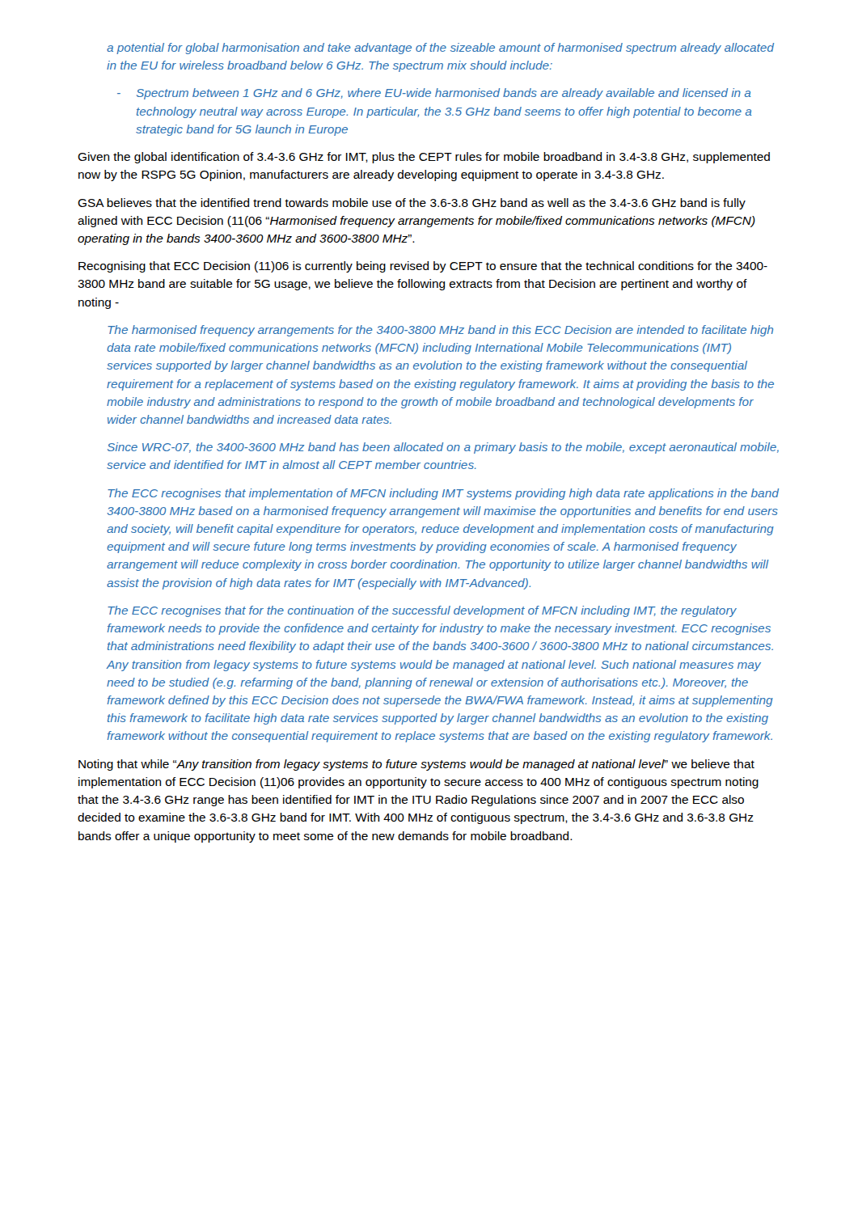a potential for global harmonisation and take advantage of the sizeable amount of harmonised spectrum already allocated in the EU for wireless broadband below 6 GHz. The spectrum mix should include:
-Spectrum between 1 GHz and 6 GHz, where EU-wide harmonised bands are already available and licensed in a technology neutral way across Europe. In particular, the 3.5 GHz band seems to offer high potential to become a strategic band for 5G launch in Europe
Given the global identification of 3.4-3.6 GHz for IMT, plus the CEPT rules for mobile broadband in 3.4-3.8 GHz, supplemented now by the RSPG 5G Opinion, manufacturers are already developing equipment to operate in 3.4-3.8 GHz.
GSA believes that the identified trend towards mobile use of the 3.6-3.8 GHz band as well as the 3.4-3.6 GHz band is fully aligned with ECC Decision (11(06 “Harmonised frequency arrangements for mobile/fixed communications networks (MFCN) operating in the bands 3400-3600 MHz and 3600-3800 MHz”.
Recognising that ECC Decision (11)06 is currently being revised by CEPT to ensure that the technical conditions for the 3400-3800 MHz band are suitable for 5G usage, we believe the following extracts from that Decision are pertinent and worthy of noting -
The harmonised frequency arrangements for the 3400-3800 MHz band in this ECC Decision are intended to facilitate high data rate mobile/fixed communications networks (MFCN) including International Mobile Telecommunications (IMT) services supported by larger channel bandwidths as an evolution to the existing framework without the consequential requirement for a replacement of systems based on the existing regulatory framework. It aims at providing the basis to the mobile industry and administrations to respond to the growth of mobile broadband and technological developments for wider channel bandwidths and increased data rates.
Since WRC-07, the 3400-3600 MHz band has been allocated on a primary basis to the mobile, except aeronautical mobile, service and identified for IMT in almost all CEPT member countries.
The ECC recognises that implementation of MFCN including IMT systems providing high data rate applications in the band 3400-3800 MHz based on a harmonised frequency arrangement will maximise the opportunities and benefits for end users and society, will benefit capital expenditure for operators, reduce development and implementation costs of manufacturing equipment and will secure future long terms investments by providing economies of scale. A harmonised frequency arrangement will reduce complexity in cross border coordination. The opportunity to utilize larger channel bandwidths will assist the provision of high data rates for IMT (especially with IMT-Advanced).
The ECC recognises that for the continuation of the successful development of MFCN including IMT, the regulatory framework needs to provide the confidence and certainty for industry to make the necessary investment. ECC recognises that administrations need flexibility to adapt their use of the bands 3400-3600 / 3600-3800 MHz to national circumstances. Any transition from legacy systems to future systems would be managed at national level. Such national measures may need to be studied (e.g. refarming of the band, planning of renewal or extension of authorisations etc.). Moreover, the framework defined by this ECC Decision does not supersede the BWA/FWA framework. Instead, it aims at supplementing this framework to facilitate high data rate services supported by larger channel bandwidths as an evolution to the existing framework without the consequential requirement to replace systems that are based on the existing regulatory framework.
Noting that while “Any transition from legacy systems to future systems would be managed at national level” we believe that implementation of ECC Decision (11)06 provides an opportunity to secure access to 400 MHz of contiguous spectrum noting that the 3.4-3.6 GHz range has been identified for IMT in the ITU Radio Regulations since 2007 and in 2007 the ECC also decided to examine the 3.6-3.8 GHz band for IMT. With 400 MHz of contiguous spectrum, the 3.4-3.6 GHz and 3.6-3.8 GHz bands offer a unique opportunity to meet some of the new demands for mobile broadband.